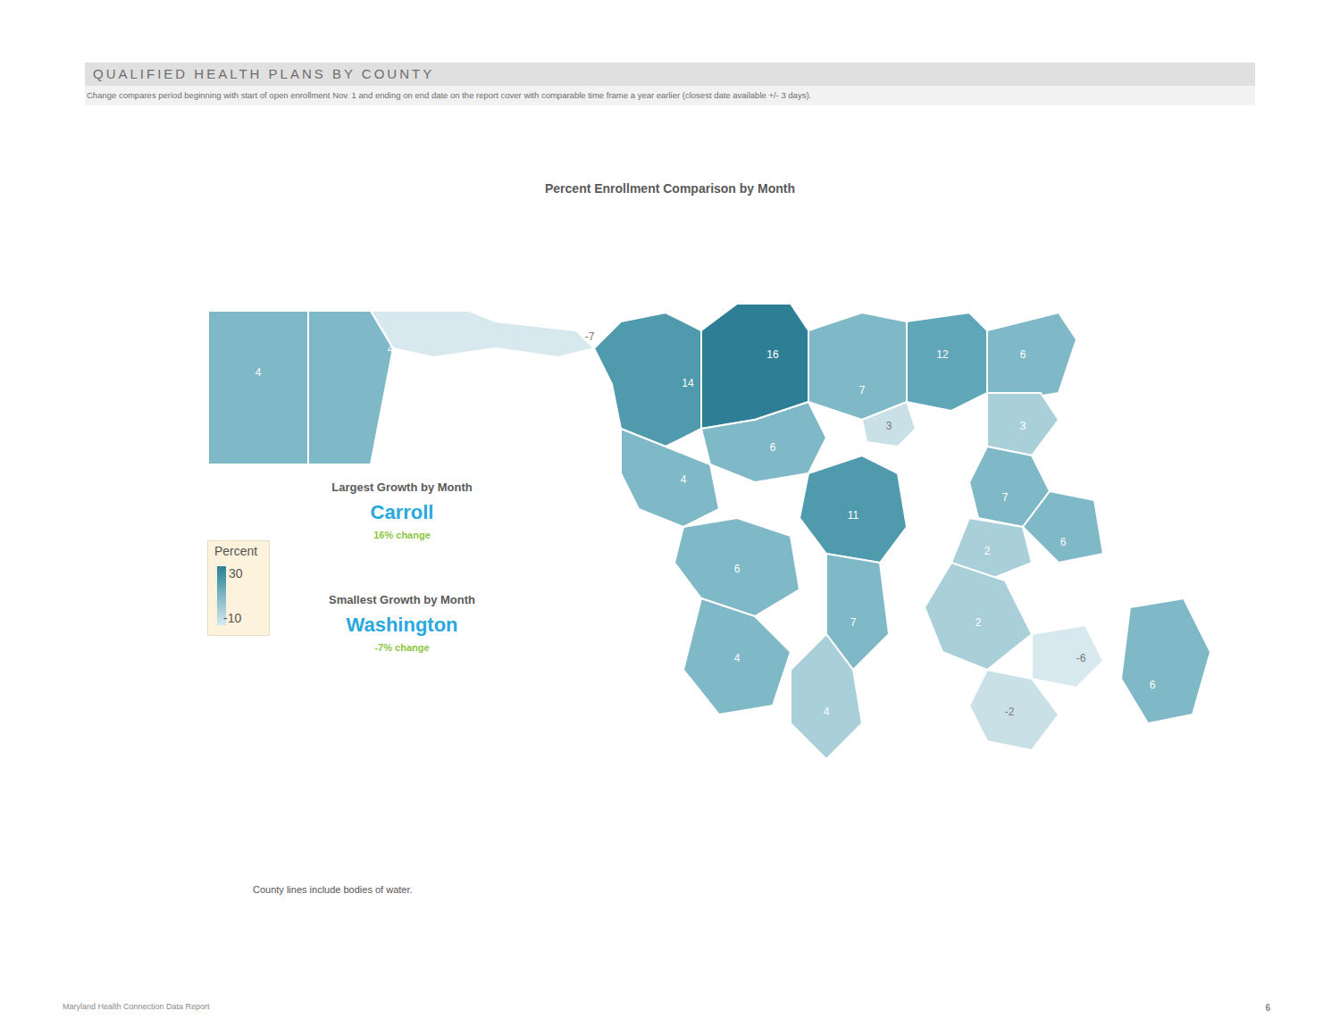QUALIFIED HEALTH PLANS BY COUNTY
Change compares period beginning with start of open enrollment Nov. 1 and ending on end date on the report cover with comparable time frame a year earlier (closest date available +/- 3 days).
Percent Enrollment Comparison by Month
4 4 -7 14 16 7 12 6 6 3 3 4 11 7 6 6 2 7 4 2 -6 6 4 -2
Percent
30
-10
Largest Growth by Month
Carroll
16% change
Smallest Growth by Month
Washington
-7% change
County lines include bodies of water.
Maryland Health Connection Data Report
6